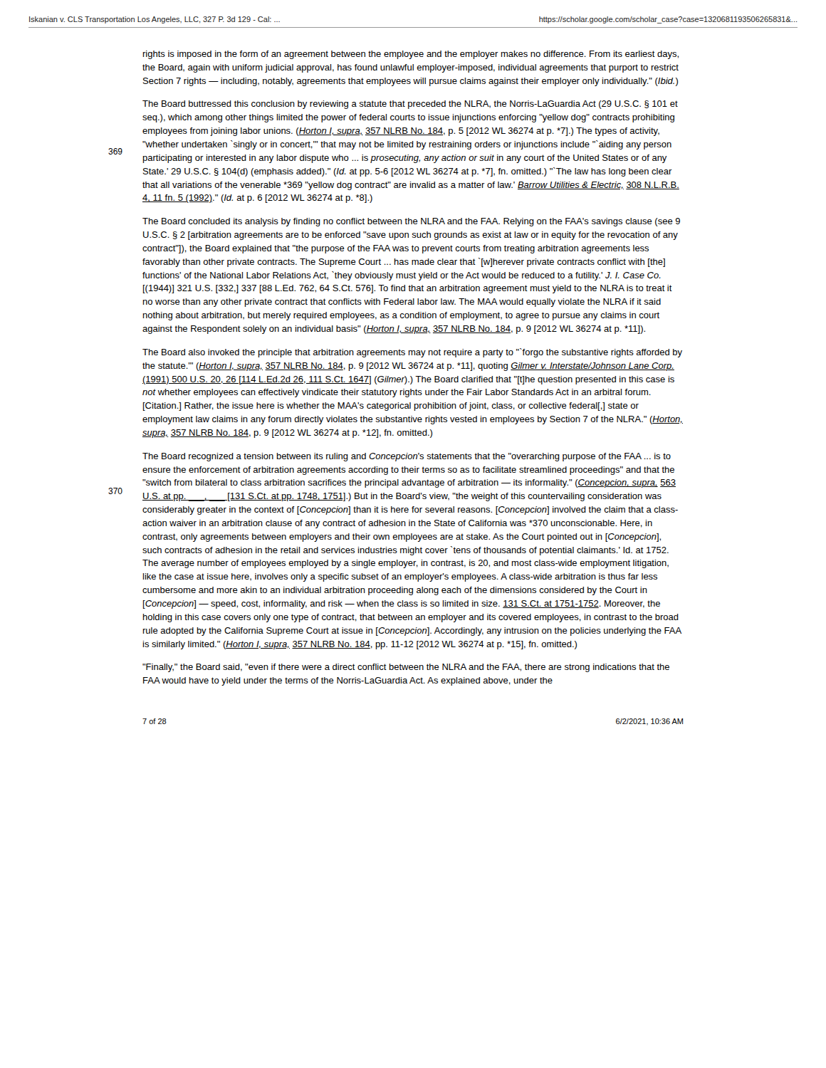Iskanian v. CLS Transportation Los Angeles, LLC, 327 P. 3d 129 - Cal: ... https://scholar.google.com/scholar_case?case=1320681193506265831&...
rights is imposed in the form of an agreement between the employee and the employer makes no difference. From its earliest days, the Board, again with uniform judicial approval, has found unlawful employer-imposed, individual agreements that purport to restrict Section 7 rights — including, notably, agreements that employees will pursue claims against their employer only individually." (Ibid.)
369
The Board buttressed this conclusion by reviewing a statute that preceded the NLRA, the Norris-LaGuardia Act (29 U.S.C. § 101 et seq.), which among other things limited the power of federal courts to issue injunctions enforcing "yellow dog" contracts prohibiting employees from joining labor unions. (Horton I, supra, 357 NLRB No. 184, p. 5 [2012 WL 36274 at p. *7].) The types of activity, "whether undertaken `singly or in concert,'" that may not be limited by restraining orders or injunctions include "`aiding any person participating or interested in any labor dispute who ... is prosecuting, any action or suit in any court of the United States or of any State.' 29 U.S.C. § 104(d) (emphasis added)." (Id. at pp. 5-6 [2012 WL 36274 at p. *7], fn. omitted.) "`The law has long been clear that all variations of the venerable *369 "yellow dog contract" are invalid as a matter of law.' Barrow Utilities & Electric, 308 N.L.R.B. 4, 11 fn. 5 (1992)." (Id. at p. 6 [2012 WL 36274 at p. *8].)
The Board concluded its analysis by finding no conflict between the NLRA and the FAA. Relying on the FAA's savings clause (see 9 U.S.C. § 2 [arbitration agreements are to be enforced "save upon such grounds as exist at law or in equity for the revocation of any contract"]), the Board explained that "the purpose of the FAA was to prevent courts from treating arbitration agreements less favorably than other private contracts. The Supreme Court ... has made clear that `[w]herever private contracts conflict with [the] functions' of the National Labor Relations Act, `they obviously must yield or the Act would be reduced to a futility.' J. I. Case Co. [(1944)] 321 U.S. [332,] 337 [88 L.Ed. 762, 64 S.Ct. 576]. To find that an arbitration agreement must yield to the NLRA is to treat it no worse than any other private contract that conflicts with Federal labor law. The MAA would equally violate the NLRA if it said nothing about arbitration, but merely required employees, as a condition of employment, to agree to pursue any claims in court against the Respondent solely on an individual basis" (Horton I, supra, 357 NLRB No. 184, p. 9 [2012 WL 36274 at p. *11]).
The Board also invoked the principle that arbitration agreements may not require a party to "`forgo the substantive rights afforded by the statute.'" (Horton I, supra, 357 NLRB No. 184, p. 9 [2012 WL 36724 at p. *11], quoting Gilmer v. Interstate/Johnson Lane Corp. (1991) 500 U.S. 20, 26 [114 L.Ed.2d 26, 111 S.Ct. 1647] (Gilmer).) The Board clarified that "[t]he question presented in this case is not whether employees can effectively vindicate their statutory rights under the Fair Labor Standards Act in an arbitral forum. [Citation.] Rather, the issue here is whether the MAA's categorical prohibition of joint, class, or collective federal[,] state or employment law claims in any forum directly violates the substantive rights vested in employees by Section 7 of the NLRA." (Horton, supra, 357 NLRB No. 184, p. 9 [2012 WL 36274 at p. *12], fn. omitted.)
370
The Board recognized a tension between its ruling and Concepcion's statements that the "overarching purpose of the FAA ... is to ensure the enforcement of arbitration agreements according to their terms so as to facilitate streamlined proceedings" and that the "switch from bilateral to class arbitration sacrifices the principal advantage of arbitration — its informality." (Concepcion, supra, 563 U.S. at pp. ___, ___ [131 S.Ct. at pp. 1748, 1751].) But in the Board's view, "the weight of this countervailing consideration was considerably greater in the context of [Concepcion] than it is here for several reasons. [Concepcion] involved the claim that a class-action waiver in an arbitration clause of any contract of adhesion in the State of California was *370 unconscionable. Here, in contrast, only agreements between employers and their own employees are at stake. As the Court pointed out in [Concepcion], such contracts of adhesion in the retail and services industries might cover `tens of thousands of potential claimants.' Id. at 1752. The average number of employees employed by a single employer, in contrast, is 20, and most class-wide employment litigation, like the case at issue here, involves only a specific subset of an employer's employees. A class-wide arbitration is thus far less cumbersome and more akin to an individual arbitration proceeding along each of the dimensions considered by the Court in [Concepcion] — speed, cost, informality, and risk — when the class is so limited in size. 131 S.Ct. at 1751-1752. Moreover, the holding in this case covers only one type of contract, that between an employer and its covered employees, in contrast to the broad rule adopted by the California Supreme Court at issue in [Concepcion]. Accordingly, any intrusion on the policies underlying the FAA is similarly limited." (Horton I, supra, 357 NLRB No. 184, pp. 11-12 [2012 WL 36274 at p. *15], fn. omitted.)
"Finally," the Board said, "even if there were a direct conflict between the NLRA and the FAA, there are strong indications that the FAA would have to yield under the terms of the Norris-LaGuardia Act. As explained above, under the
7 of 28 6/2/2021, 10:36 AM